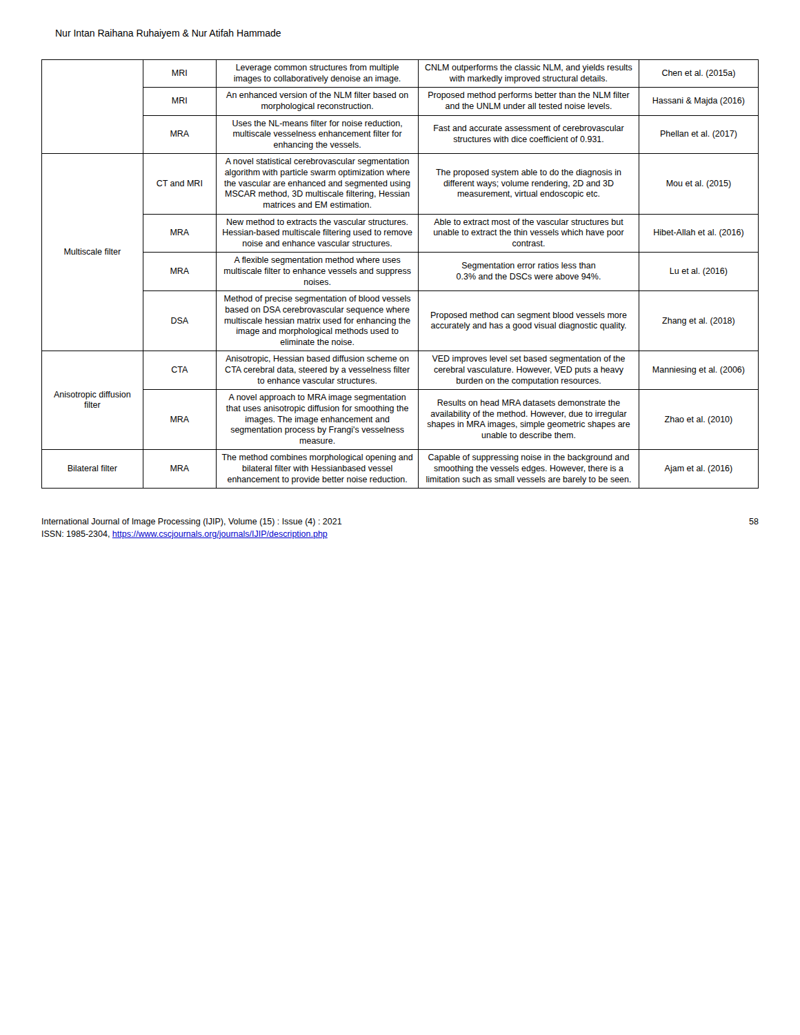Nur Intan Raihana Ruhaiyem & Nur Atifah Hammade
| | MRI | Leverage common structures from multiple images to collaboratively denoise an image. | CNLM outperforms the classic NLM, and yields results with markedly improved structural details. | Chen et al. (2015a) |
| MRI | An enhanced version of the NLM filter based on morphological reconstruction. | Proposed method performs better than the NLM filter and the UNLM under all tested noise levels. | Hassani & Majda (2016) |
| MRA | Uses the NL-means filter for noise reduction, multiscale vesselness enhancement filter for enhancing the vessels. | Fast and accurate assessment of cerebrovascular structures with dice coefficient of 0.931. | Phellan et al. (2017) |
| Multiscale filter | CT and MRI | A novel statistical cerebrovascular segmentation algorithm with particle swarm optimization where the vascular are enhanced and segmented using MSCAR method, 3D multiscale filtering, Hessian matrices and EM estimation. | The proposed system able to do the diagnosis in different ways; volume rendering, 2D and 3D measurement, virtual endoscopic etc. | Mou et al. (2015) |
| MRA | New method to extracts the vascular structures. Hessian-based multiscale filtering used to remove noise and enhance vascular structures. | Able to extract most of the vascular structures but unable to extract the thin vessels which have poor contrast. | Hibet-Allah et al. (2016) |
| MRA | A flexible segmentation method where uses multiscale filter to enhance vessels and suppress noises. | Segmentation error ratios less than 0.3% and the DSCs were above 94%. | Lu et al. (2016) |
| DSA | Method of precise segmentation of blood vessels based on DSA cerebrovascular sequence where multiscale hessian matrix used for enhancing the image and morphological methods used to eliminate the noise. | Proposed method can segment blood vessels more accurately and has a good visual diagnostic quality. | Zhang et al. (2018) |
| Anisotropic diffusion filter | CTA | Anisotropic, Hessian based diffusion scheme on CTA cerebral data, steered by a vesselness filter to enhance vascular structures. | VED improves level set based segmentation of the cerebral vasculature. However, VED puts a heavy burden on the computation resources. | Manniesing et al. (2006) |
| MRA | A novel approach to MRA image segmentation that uses anisotropic diffusion for smoothing the images. The image enhancement and segmentation process by Frangi's vesselness measure. | Results on head MRA datasets demonstrate the availability of the method. However, due to irregular shapes in MRA images, simple geometric shapes are unable to describe them. | Zhao et al. (2010) |
| Bilateral filter | MRA | The method combines morphological opening and bilateral filter with Hessianbased vessel enhancement to provide better noise reduction. | Capable of suppressing noise in the background and smoothing the vessels edges. However, there is a limitation such as small vessels are barely to be seen. | Ajam et al. (2016) |
International Journal of Image Processing (IJIP), Volume (15) : Issue (4) : 2021
ISSN: 1985-2304, https://www.cscjournals.org/journals/IJIP/description.php
58